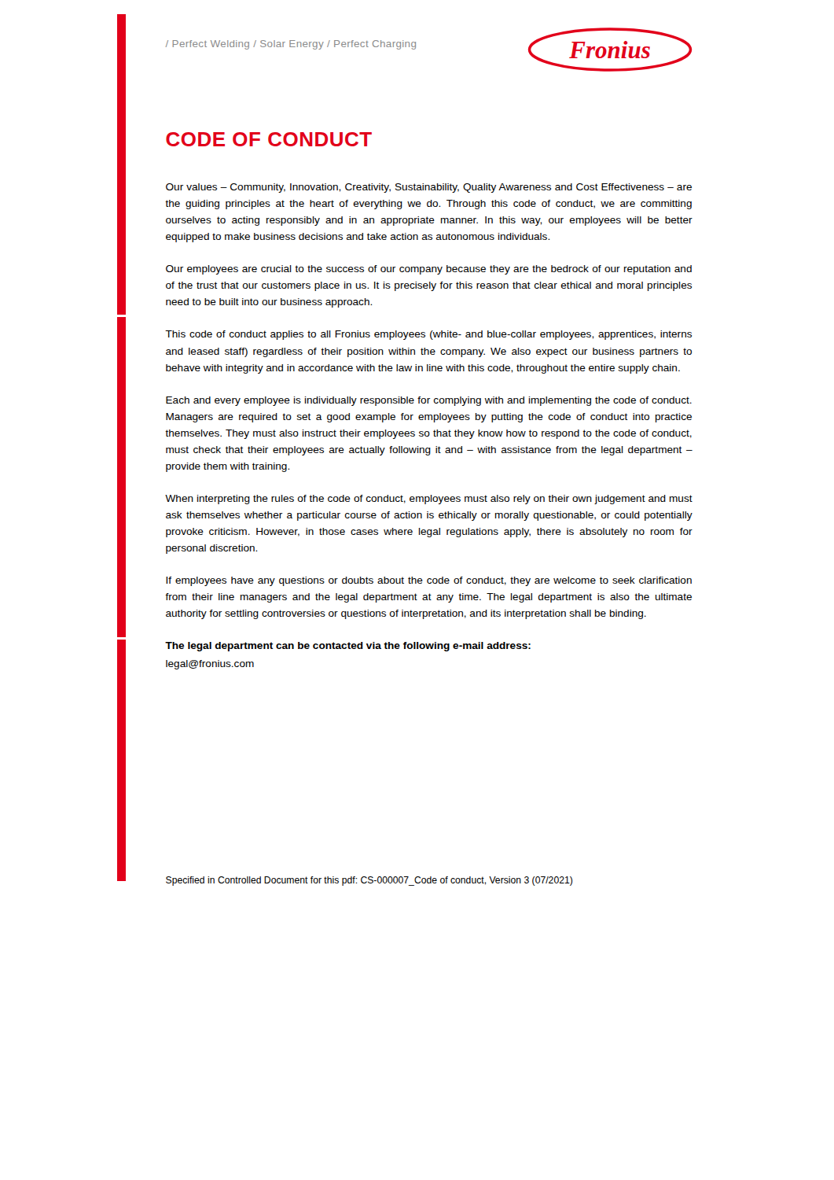/ Perfect Welding / Solar Energy / Perfect Charging
Fronius
CODE OF CONDUCT
Our values – Community, Innovation, Creativity, Sustainability, Quality Awareness and Cost Effectiveness – are the guiding principles at the heart of everything we do. Through this code of conduct, we are committing ourselves to acting responsibly and in an appropriate manner. In this way, our employees will be better equipped to make business decisions and take action as autonomous individuals.
Our employees are crucial to the success of our company because they are the bedrock of our reputation and of the trust that our customers place in us. It is precisely for this reason that clear ethical and moral principles need to be built into our business approach.
This code of conduct applies to all Fronius employees (white- and blue-collar employees, apprentices, interns and leased staff) regardless of their position within the company. We also expect our business partners to behave with integrity and in accordance with the law in line with this code, throughout the entire supply chain.
Each and every employee is individually responsible for complying with and implementing the code of conduct. Managers are required to set a good example for employees by putting the code of conduct into practice themselves. They must also instruct their employees so that they know how to respond to the code of conduct, must check that their employees are actually following it and – with assistance from the legal department – provide them with training.
When interpreting the rules of the code of conduct, employees must also rely on their own judgement and must ask themselves whether a particular course of action is ethically or morally questionable, or could potentially provoke criticism. However, in those cases where legal regulations apply, there is absolutely no room for personal discretion.
If employees have any questions or doubts about the code of conduct, they are welcome to seek clarification from their line managers and the legal department at any time. The legal department is also the ultimate authority for settling controversies or questions of interpretation, and its interpretation shall be binding.
The legal department can be contacted via the following e-mail address:
legal@fronius.com
Specified in Controlled Document for this pdf: CS-000007_Code of conduct, Version 3 (07/2021)